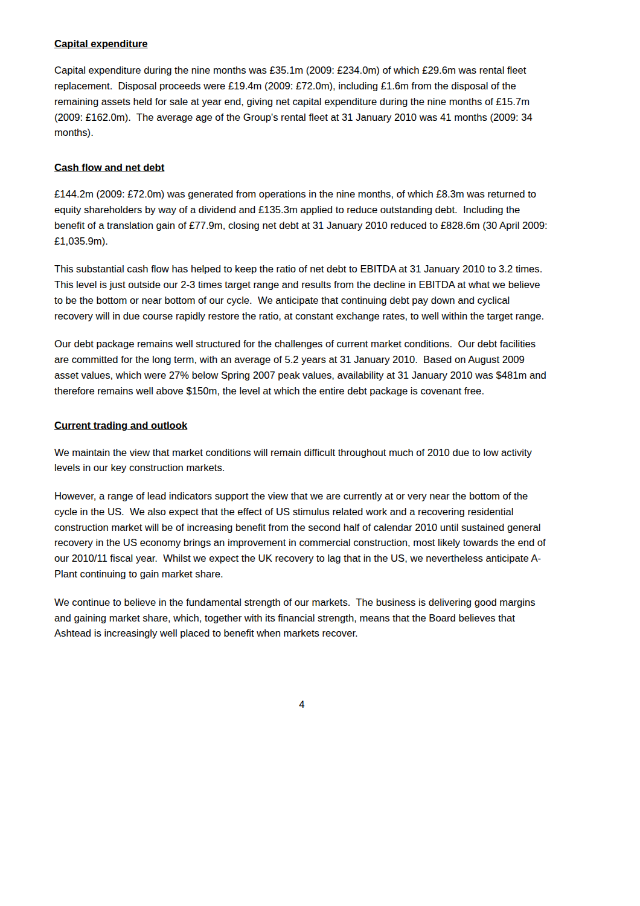Capital expenditure
Capital expenditure during the nine months was £35.1m (2009: £234.0m) of which £29.6m was rental fleet replacement. Disposal proceeds were £19.4m (2009: £72.0m), including £1.6m from the disposal of the remaining assets held for sale at year end, giving net capital expenditure during the nine months of £15.7m (2009: £162.0m). The average age of the Group's rental fleet at 31 January 2010 was 41 months (2009: 34 months).
Cash flow and net debt
£144.2m (2009: £72.0m) was generated from operations in the nine months, of which £8.3m was returned to equity shareholders by way of a dividend and £135.3m applied to reduce outstanding debt. Including the benefit of a translation gain of £77.9m, closing net debt at 31 January 2010 reduced to £828.6m (30 April 2009: £1,035.9m).
This substantial cash flow has helped to keep the ratio of net debt to EBITDA at 31 January 2010 to 3.2 times. This level is just outside our 2-3 times target range and results from the decline in EBITDA at what we believe to be the bottom or near bottom of our cycle. We anticipate that continuing debt pay down and cyclical recovery will in due course rapidly restore the ratio, at constant exchange rates, to well within the target range.
Our debt package remains well structured for the challenges of current market conditions. Our debt facilities are committed for the long term, with an average of 5.2 years at 31 January 2010. Based on August 2009 asset values, which were 27% below Spring 2007 peak values, availability at 31 January 2010 was $481m and therefore remains well above $150m, the level at which the entire debt package is covenant free.
Current trading and outlook
We maintain the view that market conditions will remain difficult throughout much of 2010 due to low activity levels in our key construction markets.
However, a range of lead indicators support the view that we are currently at or very near the bottom of the cycle in the US. We also expect that the effect of US stimulus related work and a recovering residential construction market will be of increasing benefit from the second half of calendar 2010 until sustained general recovery in the US economy brings an improvement in commercial construction, most likely towards the end of our 2010/11 fiscal year. Whilst we expect the UK recovery to lag that in the US, we nevertheless anticipate A-Plant continuing to gain market share.
We continue to believe in the fundamental strength of our markets. The business is delivering good margins and gaining market share, which, together with its financial strength, means that the Board believes that Ashtead is increasingly well placed to benefit when markets recover.
4